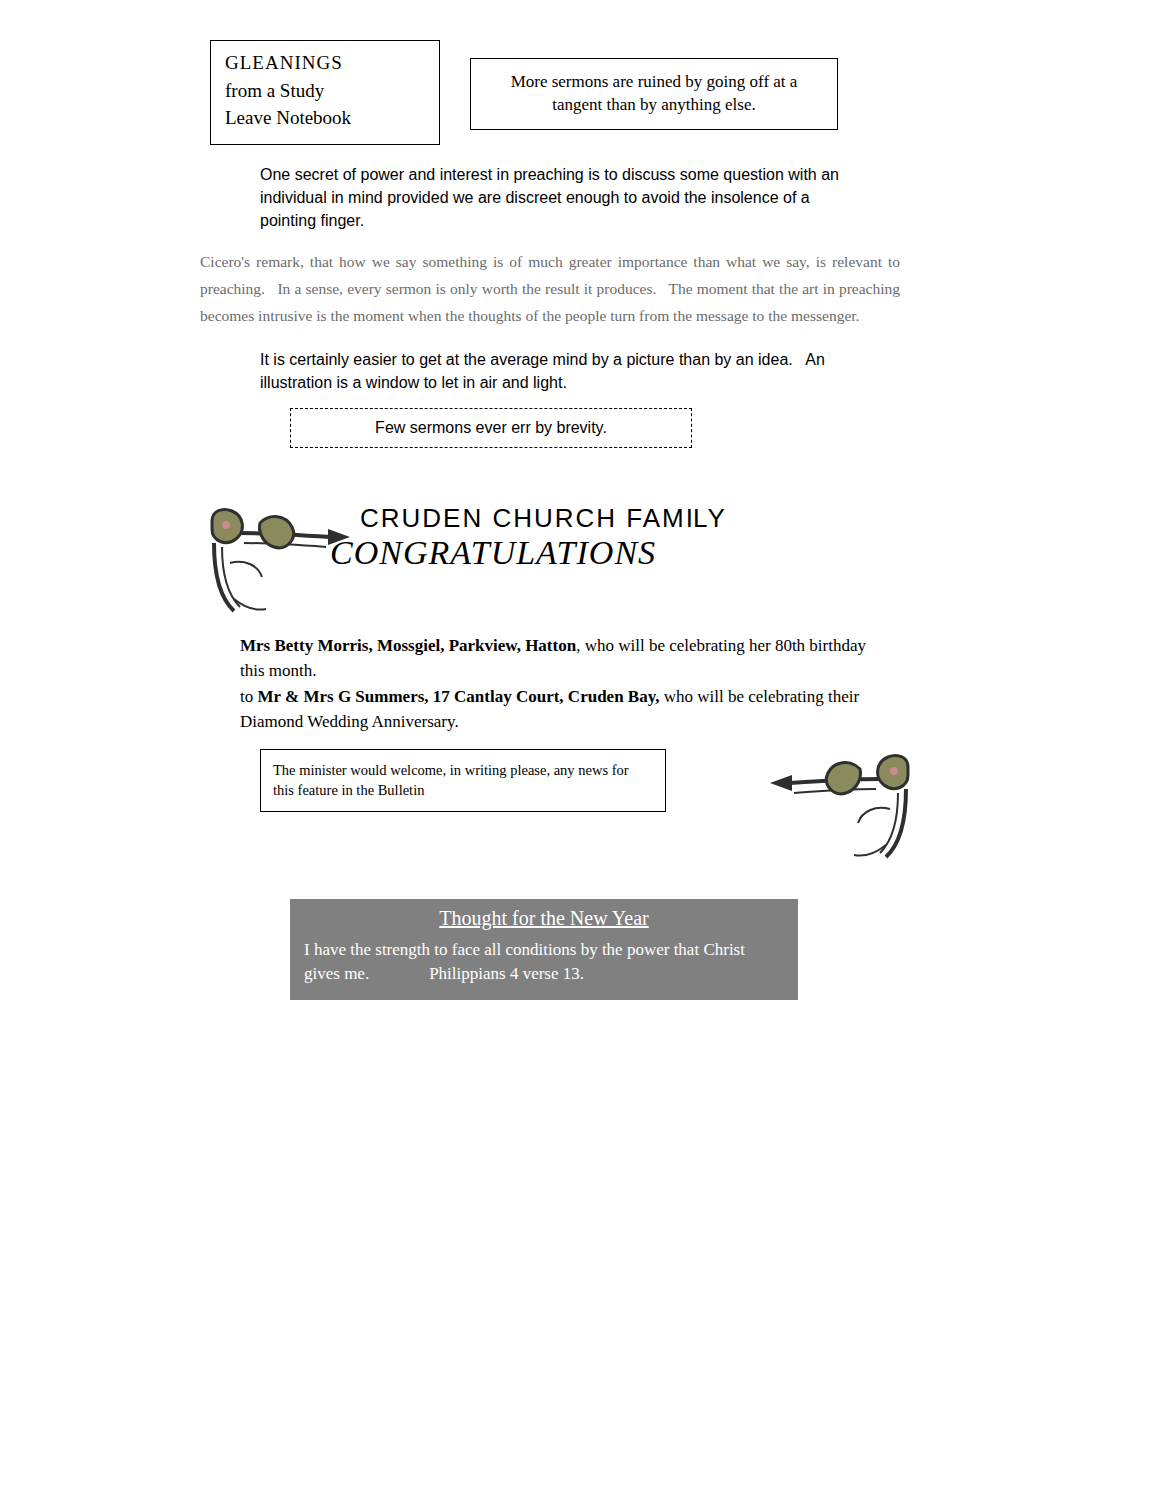GLEANINGS
from a Study
Leave Notebook
More sermons are ruined by going off at a tangent than by anything else.
One secret of power and interest in preaching is to discuss some question with an individual in mind provided we are discreet enough to avoid the insolence of a pointing finger.
Cicero's remark, that how we say something is of much greater importance than what we say, is relevant to preaching. In a sense, every sermon is only worth the result it produces. The moment that the art in preaching becomes intrusive is the moment when the thoughts of the people turn from the message to the messenger.
It is certainly easier to get at the average mind by a picture than by an idea. An illustration is a window to let in air and light.
Few sermons ever err by brevity.
CRUDEN CHURCH FAMILY
CONGRATULATIONS
Mrs Betty Morris, Mossgiel, Parkview, Hatton, who will be celebrating her 80th birthday this month.
to Mr & Mrs G Summers, 17 Cantlay Court, Cruden Bay, who will be celebrating their Diamond Wedding Anniversary.
The minister would welcome, in writing please, any news for this feature in the Bulletin
Thought for the New Year
I have the strength to face all conditions by the power that Christ gives me.Philippians 4 verse 13.